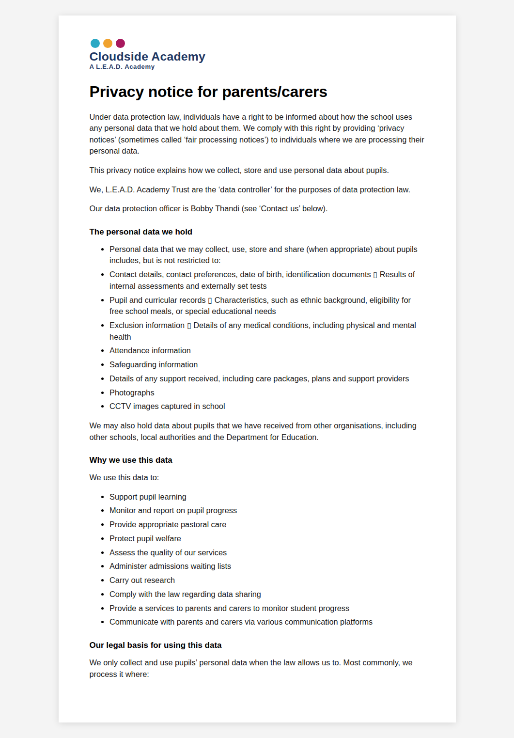Cloudside Academy
A L.E.A.D. Academy
Privacy notice for parents/carers
Under data protection law, individuals have a right to be informed about how the school uses any personal data that we hold about them. We comply with this right by providing ‘privacy notices’ (sometimes called ‘fair processing notices’) to individuals where we are processing their personal data.
This privacy notice explains how we collect, store and use personal data about pupils.
We, L.E.A.D. Academy Trust are the ‘data controller’ for the purposes of data protection law.
Our data protection officer is Bobby Thandi (see ‘Contact us’ below).
The personal data we hold
Personal data that we may collect, use, store and share (when appropriate) about pupils includes, but is not restricted to:
Contact details, contact preferences, date of birth, identification documents ▯ Results of internal assessments and externally set tests
Pupil and curricular records ▯ Characteristics, such as ethnic background, eligibility for free school meals, or special educational needs
Exclusion information ▯ Details of any medical conditions, including physical and mental health
Attendance information
Safeguarding information
Details of any support received, including care packages, plans and support providers
Photographs
CCTV images captured in school
We may also hold data about pupils that we have received from other organisations, including other schools, local authorities and the Department for Education.
Why we use this data
We use this data to:
Support pupil learning
Monitor and report on pupil progress
Provide appropriate pastoral care
Protect pupil welfare
Assess the quality of our services
Administer admissions waiting lists
Carry out research
Comply with the law regarding data sharing
Provide a services to parents and carers to monitor student progress
Communicate with parents and carers via various communication platforms
Our legal basis for using this data
We only collect and use pupils’ personal data when the law allows us to. Most commonly, we process it where: